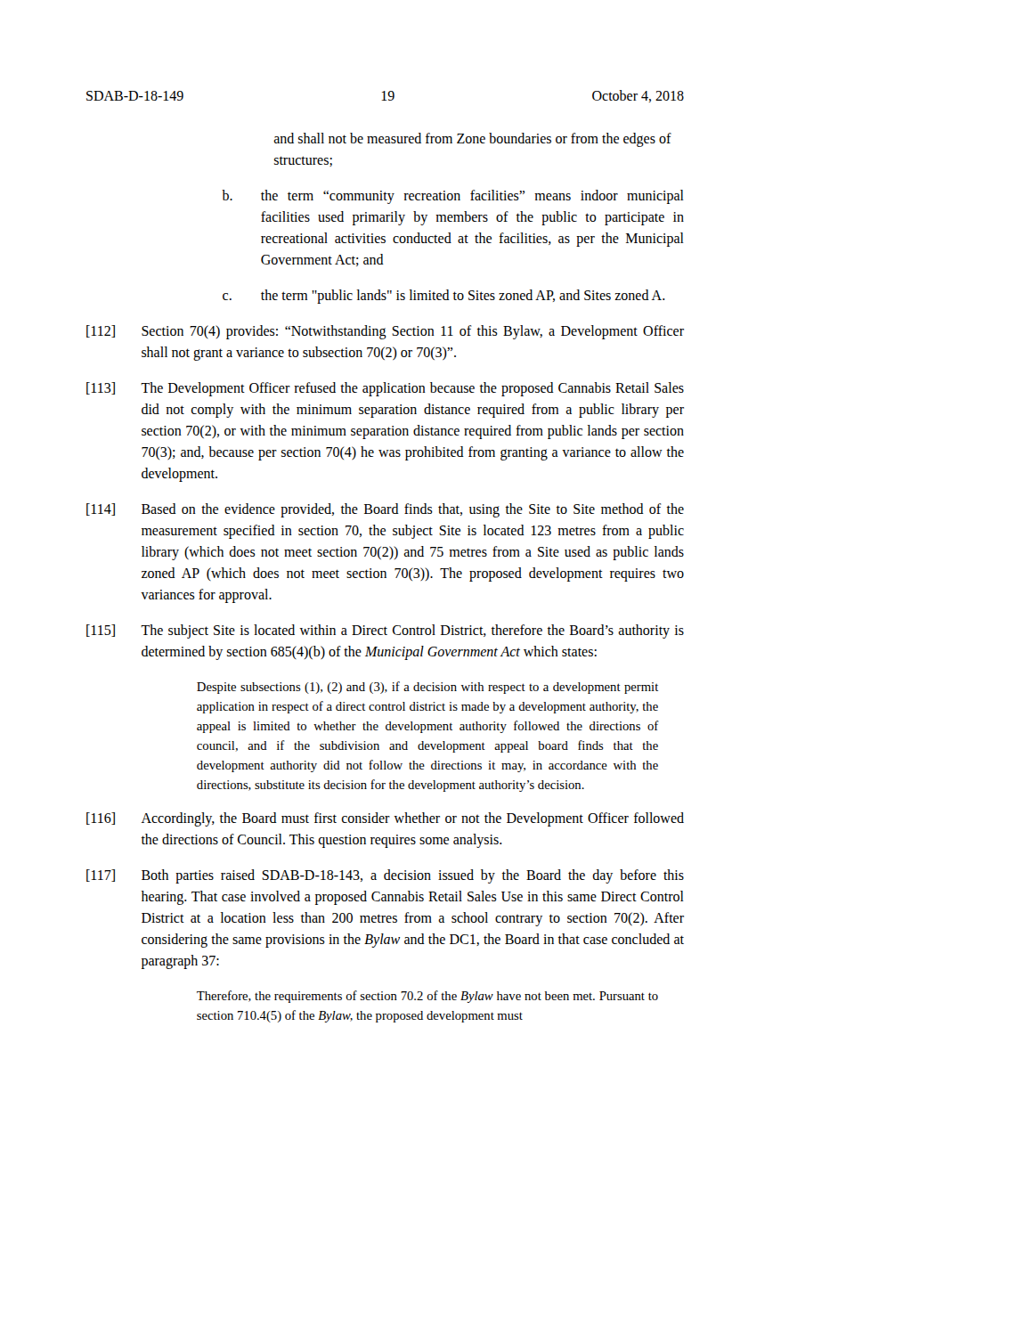SDAB-D-18-149 19 October 4, 2018
and shall not be measured from Zone boundaries or from the edges of structures;
b.
the term “community recreation facilities” means indoor municipal facilities used primarily by members of the public to participate in recreational activities conducted at the facilities, as per the Municipal Government Act; and
c.
the term "public lands" is limited to Sites zoned AP, and Sites zoned A.
[112]
Section 70(4) provides: “Notwithstanding Section 11 of this Bylaw, a Development Officer shall not grant a variance to subsection 70(2) or 70(3)”.
[113]
The Development Officer refused the application because the proposed Cannabis Retail Sales did not comply with the minimum separation distance required from a public library per section 70(2), or with the minimum separation distance required from public lands per section 70(3); and, because per section 70(4) he was prohibited from granting a variance to allow the development.
[114]
Based on the evidence provided, the Board finds that, using the Site to Site method of the measurement specified in section 70, the subject Site is located 123 metres from a public library (which does not meet section 70(2)) and 75 metres from a Site used as public lands zoned AP (which does not meet section 70(3)). The proposed development requires two variances for approval.
[115]
The subject Site is located within a Direct Control District, therefore the Board’s authority is determined by section 685(4)(b) of the Municipal Government Act which states:
Despite subsections (1), (2) and (3), if a decision with respect to a development permit application in respect of a direct control district is made by a development authority, the appeal is limited to whether the development authority followed the directions of council, and if the subdivision and development appeal board finds that the development authority did not follow the directions it may, in accordance with the directions, substitute its decision for the development authority’s decision.
[116]
Accordingly, the Board must first consider whether or not the Development Officer followed the directions of Council. This question requires some analysis.
[117]
Both parties raised SDAB-D-18-143, a decision issued by the Board the day before this hearing. That case involved a proposed Cannabis Retail Sales Use in this same Direct Control District at a location less than 200 metres from a school contrary to section 70(2). After considering the same provisions in the Bylaw and the DC1, the Board in that case concluded at paragraph 37:
Therefore, the requirements of section 70.2 of the Bylaw have not been met. Pursuant to section 710.4(5) of the Bylaw, the proposed development must